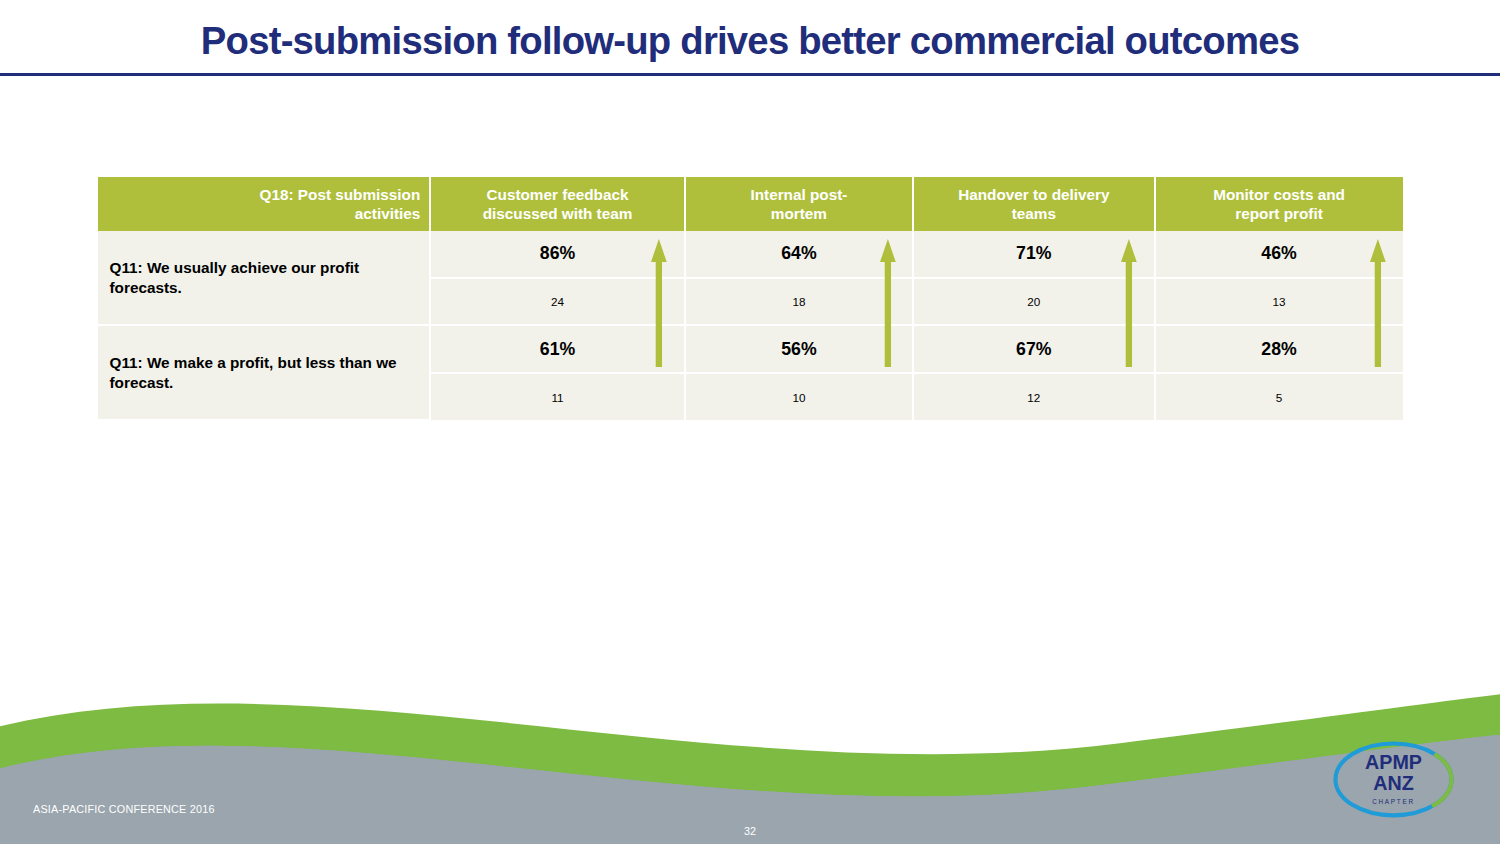Post-submission follow-up drives better commercial outcomes
| Q18: Post submission activities | Customer feedback discussed with team | Internal post- mortem | Handover to delivery teams | Monitor costs and report profit |
| --- | --- | --- | --- | --- |
| Q11: We usually achieve our profit forecasts. | 86% | 64% | 71% | 46% |
| 24 | 18 | 20 | 13 |
| Q11: We make a profit, but less than we forecast. | 61% | 56% | 67% | 28% |
| 11 | 10 | 12 | 5 |
ASIA-PACIFIC CONFERENCE 2016
32
APMP ANZ CHAPTER